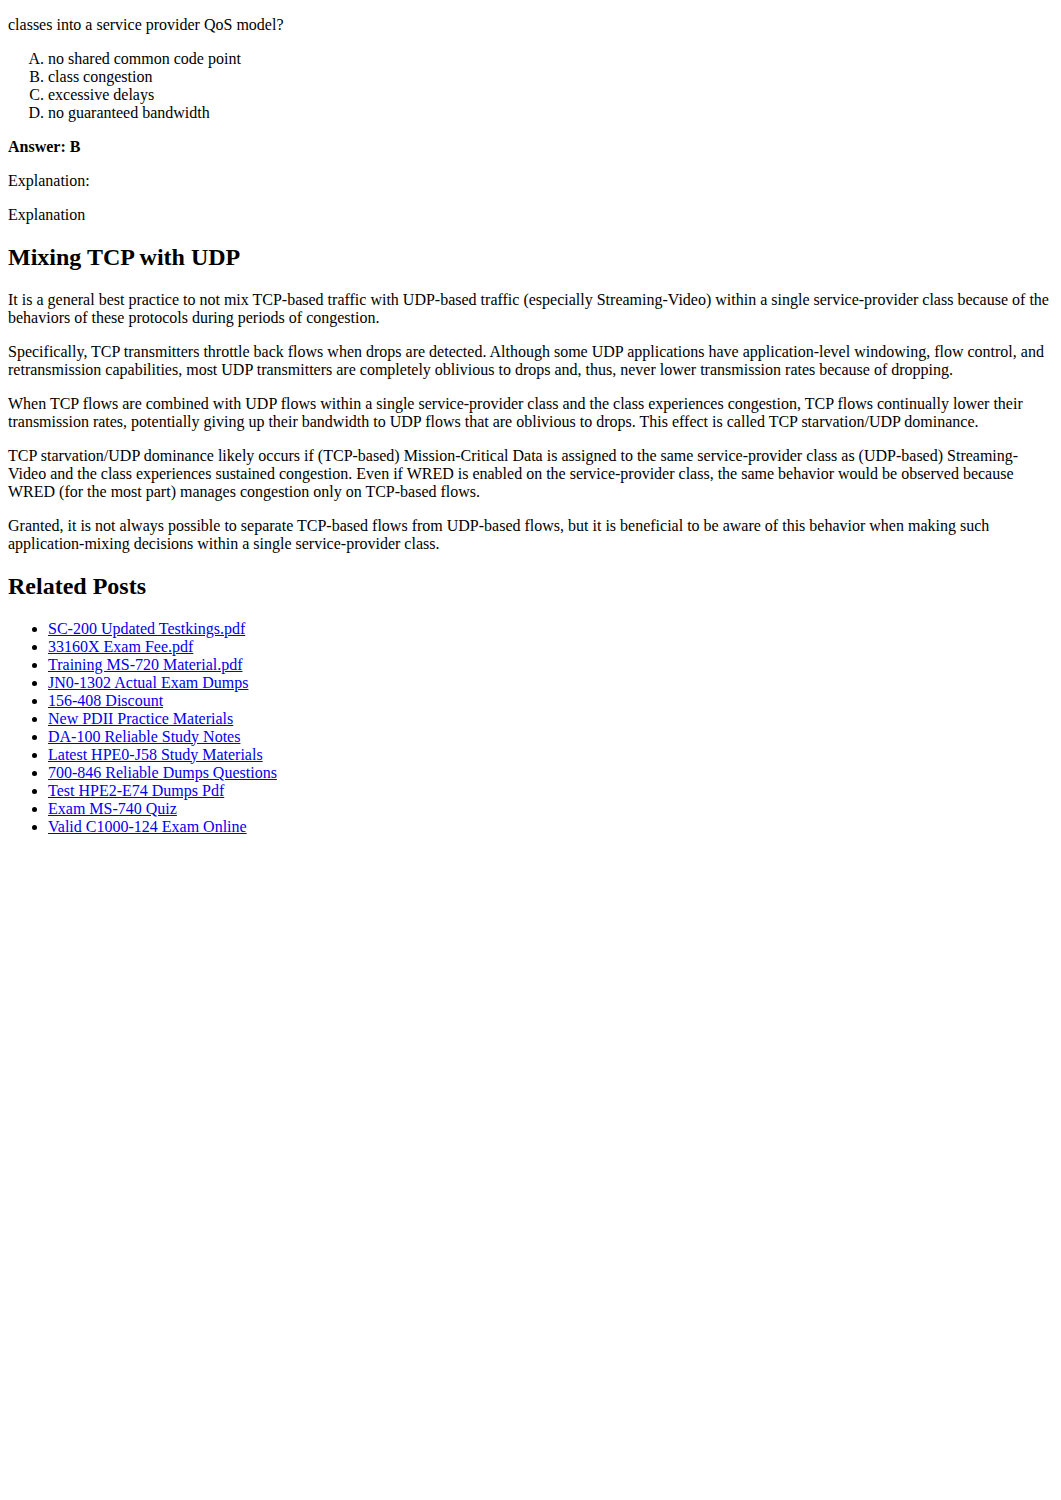classes into a service provider QoS model?
no shared common code point
class congestion
excessive delays
no guaranteed bandwidth
Answer: B
Explanation:
Explanation
Mixing TCP with UDP
It is a general best practice to not mix TCP-based traffic with UDP-based traffic (especially Streaming-Video) within a single service-provider class because of the behaviors of these protocols during periods of congestion.
Specifically, TCP transmitters throttle back flows when drops are detected. Although some UDP applications have application-level windowing, flow control, and retransmission capabilities, most UDP transmitters are completely oblivious to drops and, thus, never lower transmission rates because of dropping.
When TCP flows are combined with UDP flows within a single service-provider class and the class experiences congestion, TCP flows continually lower their transmission rates, potentially giving up their bandwidth to UDP flows that are oblivious to drops. This effect is called TCP starvation/UDP dominance.
TCP starvation/UDP dominance likely occurs if (TCP-based) Mission-Critical Data is assigned to the same service-provider class as (UDP-based) Streaming-Video and the class experiences sustained congestion. Even if WRED is enabled on the service-provider class, the same behavior would be observed because WRED (for the most part) manages congestion only on TCP-based flows.
Granted, it is not always possible to separate TCP-based flows from UDP-based flows, but it is beneficial to be aware of this behavior when making such application-mixing decisions within a single service-provider class.
Related Posts
SC-200 Updated Testkings.pdf
33160X Exam Fee.pdf
Training MS-720 Material.pdf
JN0-1302 Actual Exam Dumps
156-408 Discount
New PDII Practice Materials
DA-100 Reliable Study Notes
Latest HPE0-J58 Study Materials
700-846 Reliable Dumps Questions
Test HPE2-E74 Dumps Pdf
Exam MS-740 Quiz
Valid C1000-124 Exam Online